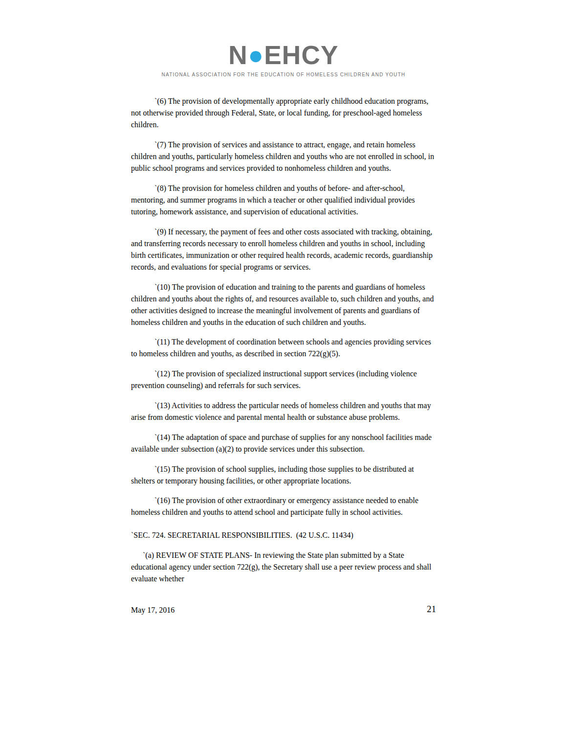N●EHCY
National Association for the Education of Homeless Children and Youth
`(6) The provision of developmentally appropriate early childhood education programs, not otherwise provided through Federal, State, or local funding, for preschool-aged homeless children.
`(7) The provision of services and assistance to attract, engage, and retain homeless children and youths, particularly homeless children and youths who are not enrolled in school, in public school programs and services provided to nonhomeless children and youths.
`(8) The provision for homeless children and youths of before- and after-school, mentoring, and summer programs in which a teacher or other qualified individual provides tutoring, homework assistance, and supervision of educational activities.
`(9) If necessary, the payment of fees and other costs associated with tracking, obtaining, and transferring records necessary to enroll homeless children and youths in school, including birth certificates, immunization or other required health records, academic records, guardianship records, and evaluations for special programs or services.
`(10) The provision of education and training to the parents and guardians of homeless children and youths about the rights of, and resources available to, such children and youths, and other activities designed to increase the meaningful involvement of parents and guardians of homeless children and youths in the education of such children and youths.
`(11) The development of coordination between schools and agencies providing services to homeless children and youths, as described in section 722(g)(5).
`(12) The provision of specialized instructional support services (including violence prevention counseling) and referrals for such services.
`(13) Activities to address the particular needs of homeless children and youths that may arise from domestic violence and parental mental health or substance abuse problems.
`(14) The adaptation of space and purchase of supplies for any nonschool facilities made available under subsection (a)(2) to provide services under this subsection.
`(15) The provision of school supplies, including those supplies to be distributed at shelters or temporary housing facilities, or other appropriate locations.
`(16) The provision of other extraordinary or emergency assistance needed to enable homeless children and youths to attend school and participate fully in school activities.
`SEC. 724. SECRETARIAL RESPONSIBILITIES. (42 U.S.C. 11434)
`(a) REVIEW OF STATE PLANS- In reviewing the State plan submitted by a State educational agency under section 722(g), the Secretary shall use a peer review process and shall evaluate whether
May 17, 2016 21